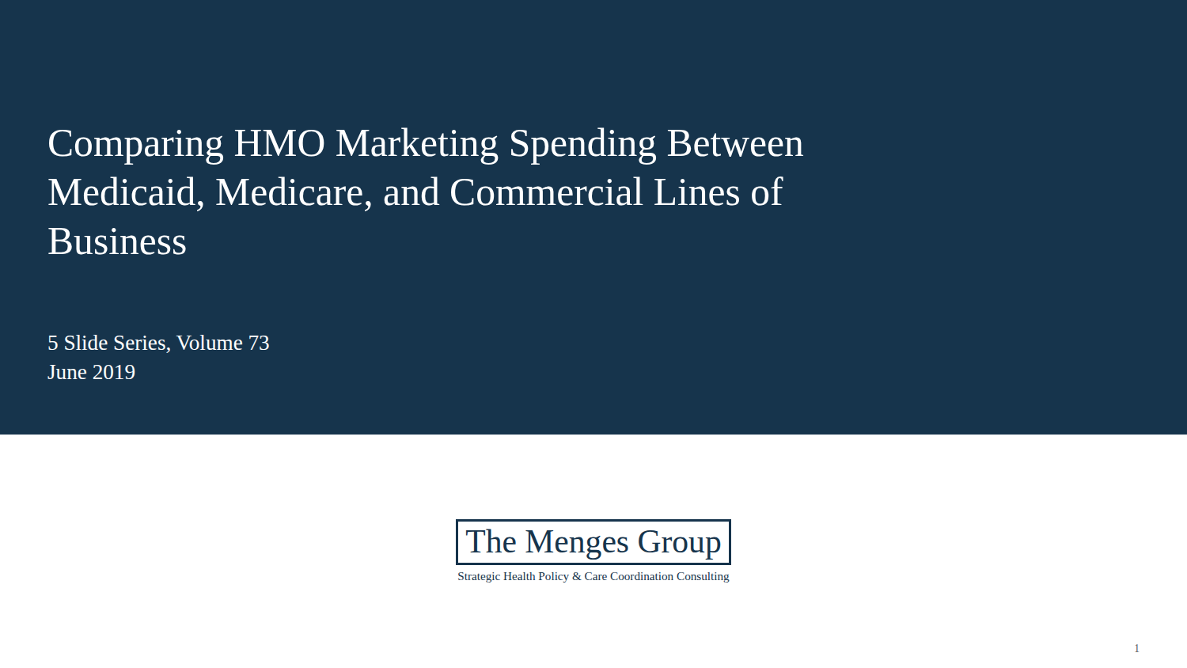Comparing HMO Marketing Spending Between Medicaid, Medicare, and Commercial Lines of Business
5 Slide Series, Volume 73 June 2019
The Menges Group
Strategic Health Policy & Care Coordination Consulting
1